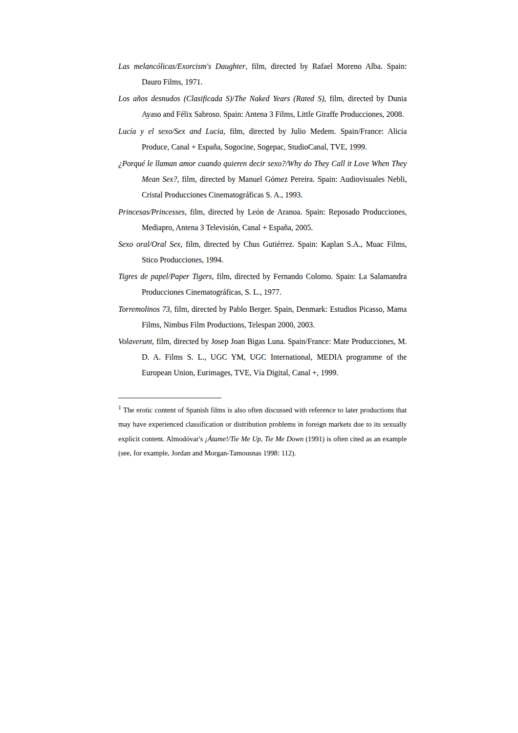Las melancólicas/Exorcism's Daughter, film, directed by Rafael Moreno Alba. Spain: Dauro Films, 1971.
Los años desnudos (Clasificada S)/The Naked Years (Rated S), film, directed by Dunia Ayaso and Félix Sabroso. Spain: Antena 3 Films, Little Giraffe Producciones, 2008.
Lucía y el sexo/Sex and Lucia, film, directed by Julio Medem. Spain/France: Alicia Produce, Canal + España, Sogocine, Sogepac, StudioCanal, TVE, 1999.
¿Porqué le llaman amor cuando quieren decir sexo?/Why do They Call it Love When They Mean Sex?, film, directed by Manuel Gómez Pereira. Spain: Audiovisuales Nebli, Cristal Producciones Cinematográficas S. A., 1993.
Princesas/Princesses, film, directed by León de Aranoa. Spain: Reposado Producciones, Mediapro, Antena 3 Televisión, Canal + España, 2005.
Sexo oral/Oral Sex, film, directed by Chus Gutiérrez. Spain: Kaplan S.A., Muac Films, Stico Producciones, 1994.
Tigres de papel/Paper Tigers, film, directed by Fernando Colomo. Spain: La Salamandra Producciones Cinematográficas, S. L., 1977.
Torremolinos 73, film, directed by Pablo Berger. Spain, Denmark: Estudios Picasso, Mama Films, Nimbus Film Productions, Telespan 2000, 2003.
Volaverunt, film, directed by Josep Joan Bigas Luna. Spain/France: Mate Producciones, M. D. A. Films S. L., UGC YM, UGC International, MEDIA programme of the European Union, Eurimages, TVE, Vía Digital, Canal +, 1999.
1 The erotic content of Spanish films is also often discussed with reference to later productions that may have experienced classification or distribution problems in foreign markets due to its sexually explicit content. Almodóvar's ¡Átame!/Tie Me Up, Tie Me Down (1991) is often cited as an example (see, for example, Jordan and Morgan-Tamousnas 1998: 112).